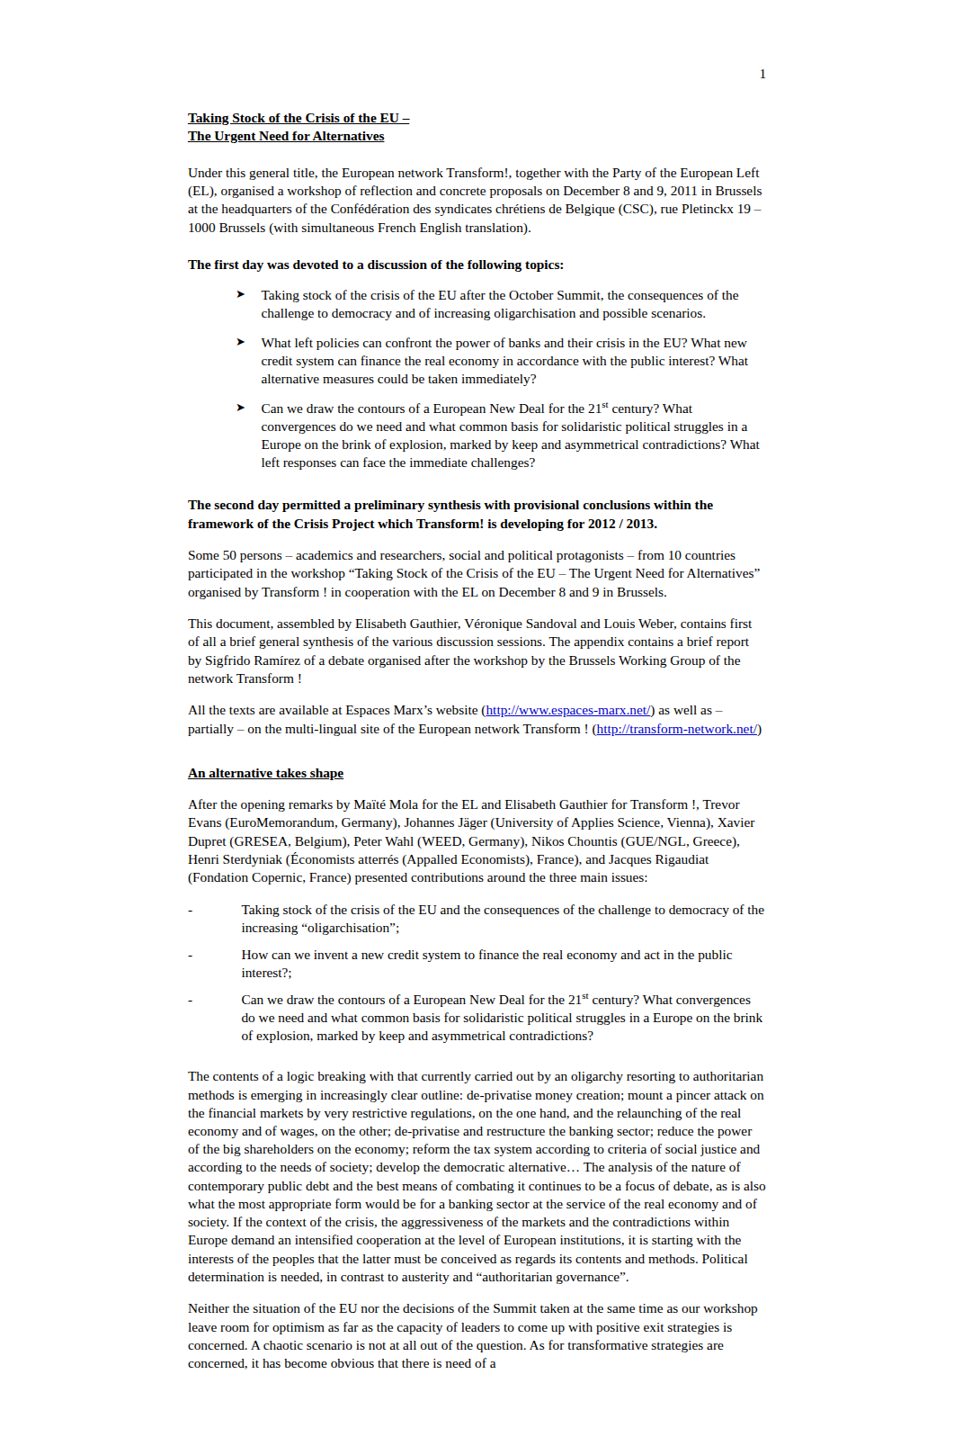1
Taking Stock of the Crisis of the EU –
The Urgent Need for Alternatives
Under this general title, the European network Transform!, together with the Party of the European Left (EL), organised a workshop of reflection and concrete proposals on December 8 and 9, 2011 in Brussels at the headquarters of the Confédération des syndicates chrétiens de Belgique (CSC), rue Pletinckx 19 – 1000 Brussels (with simultaneous French English translation).
The first day was devoted to a discussion of the following topics:
Taking stock of the crisis of the EU after the October Summit, the consequences of the challenge to democracy and of increasing oligarchisation and possible scenarios.
What left policies can confront the power of banks and their crisis in the EU? What new credit system can finance the real economy in accordance with the public interest? What alternative measures could be taken immediately?
Can we draw the contours of a European New Deal for the 21st century? What convergences do we need and what common basis for solidaristic political struggles in a Europe on the brink of explosion, marked by keep and asymmetrical contradictions? What left responses can face the immediate challenges?
The second day permitted a preliminary synthesis with provisional conclusions within the framework of the Crisis Project which Transform! is developing for 2012 / 2013.
Some 50 persons – academics and researchers, social and political protagonists – from 10 countries participated in the workshop “Taking Stock of the Crisis of the EU – The Urgent Need for Alternatives” organised by Transform ! in cooperation with the EL on December 8 and 9 in Brussels.
This document, assembled by Elisabeth Gauthier, Véronique Sandoval and Louis Weber, contains first of all a brief general synthesis of the various discussion sessions. The appendix contains a brief report by Sigfrido Ramírez of a debate organised after the workshop by the Brussels Working Group of the network Transform !
All the texts are available at Espaces Marx’s website (http://www.espaces-marx.net/) as well as – partially – on the multi-lingual site of the European network Transform ! (http://transform-network.net/)
An alternative takes shape
After the opening remarks by Maïté Mola for the EL and Elisabeth Gauthier for Transform !, Trevor Evans (EuroMemorandum, Germany), Johannes Jäger (University of Applies Science, Vienna), Xavier Dupret (GRESEA, Belgium), Peter Wahl (WEED, Germany), Nikos Chountis (GUE/NGL, Greece), Henri Sterdyniak (Économists atterrés (Appalled Economists), France), and Jacques Rigaudiat (Fondation Copernic, France) presented contributions around the three main issues:
Taking stock of the crisis of the EU and the consequences of the challenge to democracy of the increasing “oligarchisation”;
How can we invent a new credit system to finance the real economy and act in the public interest?;
Can we draw the contours of a European New Deal for the 21st century? What convergences do we need and what common basis for solidaristic political struggles in a Europe on the brink of explosion, marked by keep and asymmetrical contradictions?
The contents of a logic breaking with that currently carried out by an oligarchy resorting to authoritarian methods is emerging in increasingly clear outline: de-privatise money creation; mount a pincer attack on the financial markets by very restrictive regulations, on the one hand, and the relaunching of the real economy and of wages, on the other; de-privatise and restructure the banking sector; reduce the power of the big shareholders on the economy; reform the tax system according to criteria of social justice and according to the needs of society; develop the democratic alternative… The analysis of the nature of contemporary public debt and the best means of combating it continues to be a focus of debate, as is also what the most appropriate form would be for a banking sector at the service of the real economy and of society. If the context of the crisis, the aggressiveness of the markets and the contradictions within Europe demand an intensified cooperation at the level of European institutions, it is starting with the interests of the peoples that the latter must be conceived as regards its contents and methods. Political determination is needed, in contrast to austerity and “authoritarian governance”.
Neither the situation of the EU nor the decisions of the Summit taken at the same time as our workshop leave room for optimism as far as the capacity of leaders to come up with positive exit strategies is concerned. A chaotic scenario is not at all out of the question. As for transformative strategies are concerned, it has become obvious that there is need of a